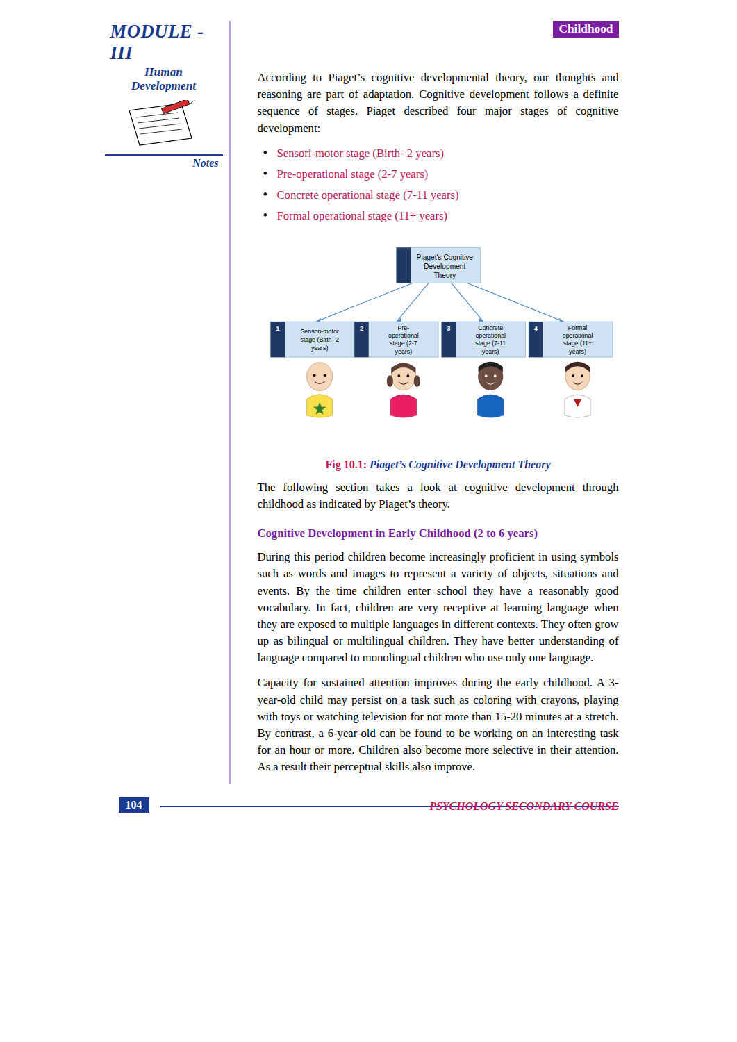Childhood
MODULE - III
Human
Development
Notes
According to Piaget’s cognitive developmental theory, our thoughts and reasoning are part of adaptation. Cognitive development follows a definite sequence of stages. Piaget described four major stages of cognitive development:
Sensori-motor stage (Birth- 2 years)
Pre-operational stage (2-7 years)
Concrete operational stage (7-11 years)
Formal operational stage (11+ years)
Piaget's Cognitive Development Theory 1 Sensori-motor stage (Birth- 2 years) 2 Pre- operational stage (2-7 years) 3 Concrete operational stage (7-11 years) 4 Formal operational stage (11+ years)
Fig 10.1: Piaget’s Cognitive Development Theory
The following section takes a look at cognitive development through childhood as indicated by Piaget’s theory.
Cognitive Development in Early Childhood (2 to 6 years)
During this period children become increasingly proficient in using symbols such as words and images to represent a variety of objects, situations and events. By the time children enter school they have a reasonably good vocabulary. In fact, children are very receptive at learning language when they are exposed to multiple languages in different contexts. They often grow up as bilingual or multilingual children. They have better understanding of language compared to monolingual children who use only one language.
Capacity for sustained attention improves during the early childhood. A 3-year-old child may persist on a task such as coloring with crayons, playing with toys or watching television for not more than 15-20 minutes at a stretch. By contrast, a 6-year-old can be found to be working on an interesting task for an hour or more. Children also become more selective in their attention. As a result their perceptual skills also improve.
104
PSYCHOLOGY SECONDARY COURSE